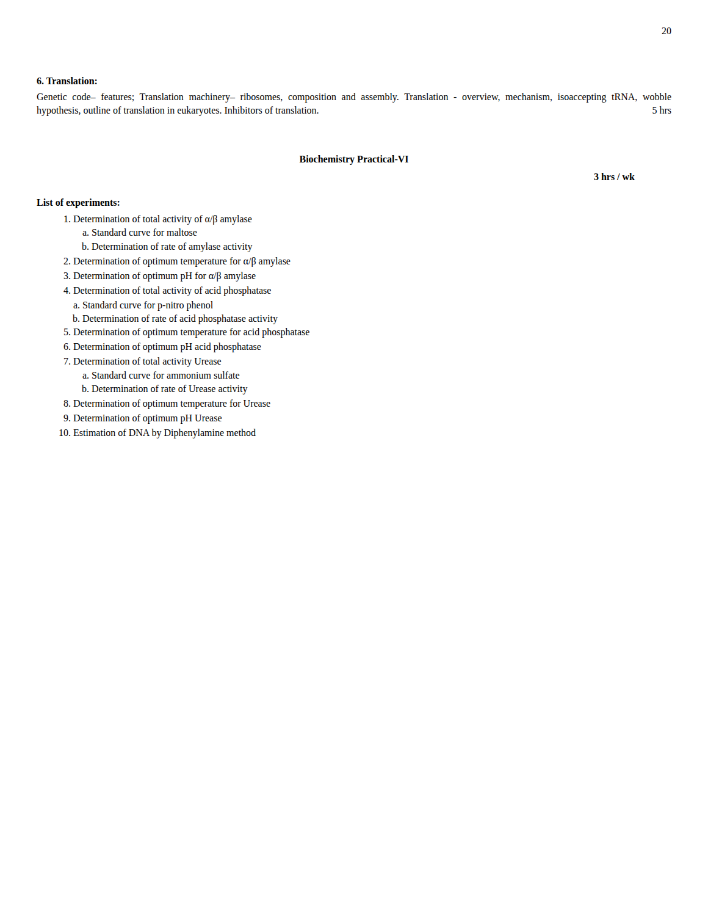20
6. Translation:
Genetic code– features; Translation machinery– ribosomes, composition and assembly. Translation - overview, mechanism, isoaccepting tRNA, wobble hypothesis, outline of translation in eukaryotes. Inhibitors of translation. 5 hrs
Biochemistry Practical-VI
3 hrs / wk
List of experiments:
Determination of total activity of α/β amylase
Standard curve for maltose
Determination of rate of amylase activity
Determination of optimum temperature for α/β amylase
Determination of optimum pH for α/β amylase
Determination of total activity of acid phosphatase
Standard curve for p-nitro phenol
Determination of rate of acid phosphatase activity
Determination of optimum temperature for acid phosphatase
Determination of optimum pH acid phosphatase
Determination of total activity Urease
Standard curve for ammonium sulfate
Determination of rate of Urease activity
Determination of optimum temperature for Urease
Determination of optimum pH Urease
Estimation of DNA by Diphenylamine method